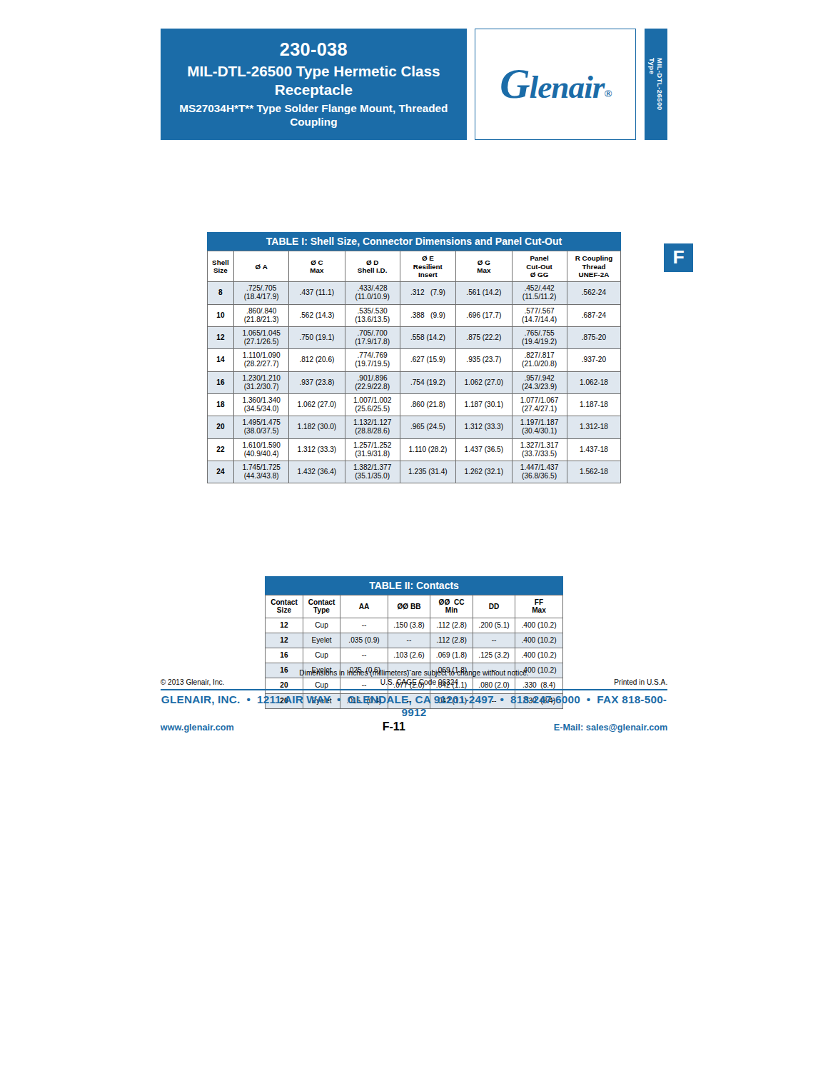230-038
MIL-DTL-26500 Type Hermetic Class Receptacle
MS27034H*T** Type Solder Flange Mount, Threaded Coupling
Glenair®
MIL-DTL-26500
Type
F
TABLE I: Shell Size, Connector Dimensions and Panel Cut-Out
| Shell Size | Ø A | Ø C Max | Ø D Shell I.D. | Ø E Resilient Insert | Ø G Max | Panel Cut-Out Ø GG | R Coupling Thread UNEF-2A |
| --- | --- | --- | --- | --- | --- | --- | --- |
| 8 | .725/.705 (18.4/17.9) | .437 (11.1) | .433/.428 (11.0/10.9) | .312 (7.9) | .561 (14.2) | .452/.442 (11.5/11.2) | .562-24 |
| 10 | .860/.840 (21.8/21.3) | .562 (14.3) | .535/.530 (13.6/13.5) | .388 (9.9) | .696 (17.7) | .577/.567 (14.7/14.4) | .687-24 |
| 12 | 1.065/1.045 (27.1/26.5) | .750 (19.1) | .705/.700 (17.9/17.8) | .558 (14.2) | .875 (22.2) | .765/.755 (19.4/19.2) | .875-20 |
| 14 | 1.110/1.090 (28.2/27.7) | .812 (20.6) | .774/.769 (19.7/19.5) | .627 (15.9) | .935 (23.7) | .827/.817 (21.0/20.8) | .937-20 |
| 16 | 1.230/1.210 (31.2/30.7) | .937 (23.8) | .901/.896 (22.9/22.8) | .754 (19.2) | 1.062 (27.0) | .957/.942 (24.3/23.9) | 1.062-18 |
| 18 | 1.360/1.340 (34.5/34.0) | 1.062 (27.0) | 1.007/1.002 (25.6/25.5) | .860 (21.8) | 1.187 (30.1) | 1.077/1.067 (27.4/27.1) | 1.187-18 |
| 20 | 1.495/1.475 (38.0/37.5) | 1.182 (30.0) | 1.132/1.127 (28.8/28.6) | .965 (24.5) | 1.312 (33.3) | 1.197/1.187 (30.4/30.1) | 1.312-18 |
| 22 | 1.610/1.590 (40.9/40.4) | 1.312 (33.3) | 1.257/1.252 (31.9/31.8) | 1.110 (28.2) | 1.437 (36.5) | 1.327/1.317 (33.7/33.5) | 1.437-18 |
| 24 | 1.745/1.725 (44.3/43.8) | 1.432 (36.4) | 1.382/1.377 (35.1/35.0) | 1.235 (31.4) | 1.262 (32.1) | 1.447/1.437 (36.8/36.5) | 1.562-18 |
TABLE II: Contacts
| Contact Size | Contact Type | AA | ØØ BB | ØØ CC Min | DD | FF Max |
| --- | --- | --- | --- | --- | --- | --- |
| 12 | Cup | -- | .150 (3.8) | .112 (2.8) | .200 (5.1) | .400 (10.2) |
| 12 | Eyelet | .035 (0.9) | -- | .112 (2.8) | -- | .400 (10.2) |
| 16 | Cup | -- | .103 (2.6) | .069 (1.8) | .125 (3.2) | .400 (10.2) |
| 16 | Eyelet | .025 (0.6) | -- | .069 (1.8) | -- | .400 (10.2) |
| 20 | Cup | -- | .077 (2.0) | .042 (1.1) | .080 (2.0) | .330 (8.4) |
| 20 | Eyelet | .015 (0.4) | -- | .042 (1.1) | -- | .330 (8.4) |
Dimensions in Inches (millimeters) are subject to change without notice.
© 2013 Glenair, Inc.
U.S. CAGE Code 06324
Printed in U.S.A.
GLENAIR, INC. • 1211 AIR WAY • GLENDALE, CA 91201-2497 • 818-247-6000 • FAX 818-500-9912
www.glenair.com
F-11
E-Mail: sales@glenair.com